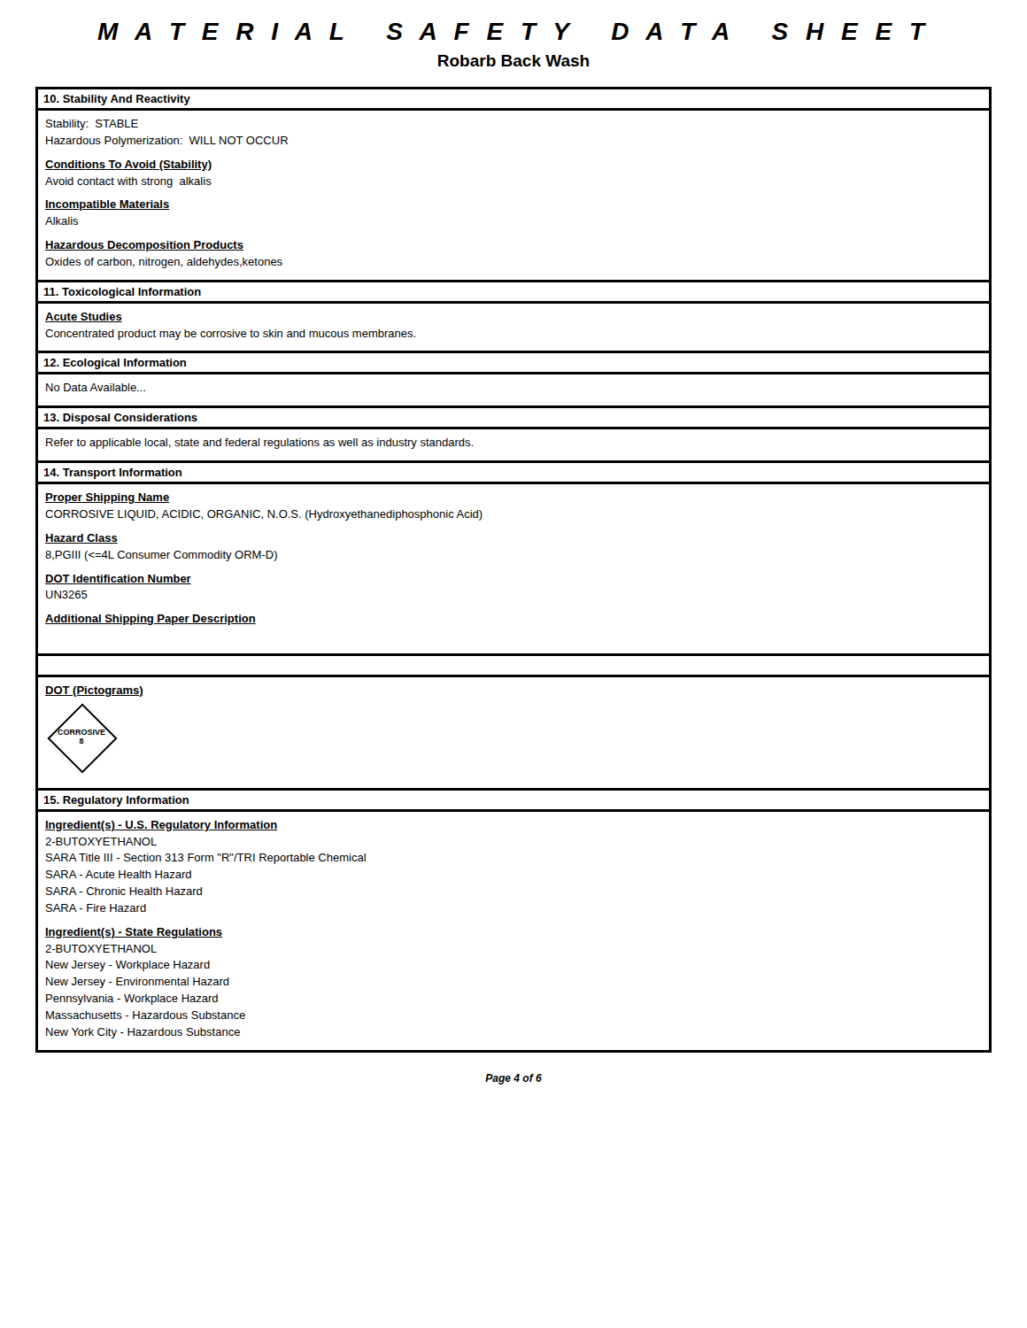M A T E R I A L S A F E T Y D A T A S H E E T
Robarb Back Wash
10. Stability And Reactivity
Stability: STABLE
Hazardous Polymerization: WILL NOT OCCUR
Conditions To Avoid (Stability)
Avoid contact with strong alkalis
Incompatible Materials
Alkalis
Hazardous Decomposition Products
Oxides of carbon, nitrogen, aldehydes,ketones
11. Toxicological Information
Acute Studies
Concentrated product may be corrosive to skin and mucous membranes.
12. Ecological Information
No Data Available...
13. Disposal Considerations
Refer to applicable local, state and federal regulations as well as industry standards.
14. Transport Information
Proper Shipping Name
CORROSIVE LIQUID, ACIDIC, ORGANIC, N.O.S. (Hydroxyethanediphosphonic Acid)
Hazard Class
8,PGIII (<=4L Consumer Commodity ORM-D)
DOT Identification Number
UN3265
Additional Shipping Paper Description
DOT (Pictograms)
CORROSIVE
8
15. Regulatory Information
Ingredient(s) - U.S. Regulatory Information
2-BUTOXYETHANOL
SARA Title III - Section 313 Form "R"/TRI Reportable Chemical
SARA - Acute Health Hazard
SARA - Chronic Health Hazard
SARA - Fire Hazard
Ingredient(s) - State Regulations
2-BUTOXYETHANOL
New Jersey - Workplace Hazard
New Jersey - Environmental Hazard
Pennsylvania - Workplace Hazard
Massachusetts - Hazardous Substance
New York City - Hazardous Substance
Page 4 of 6